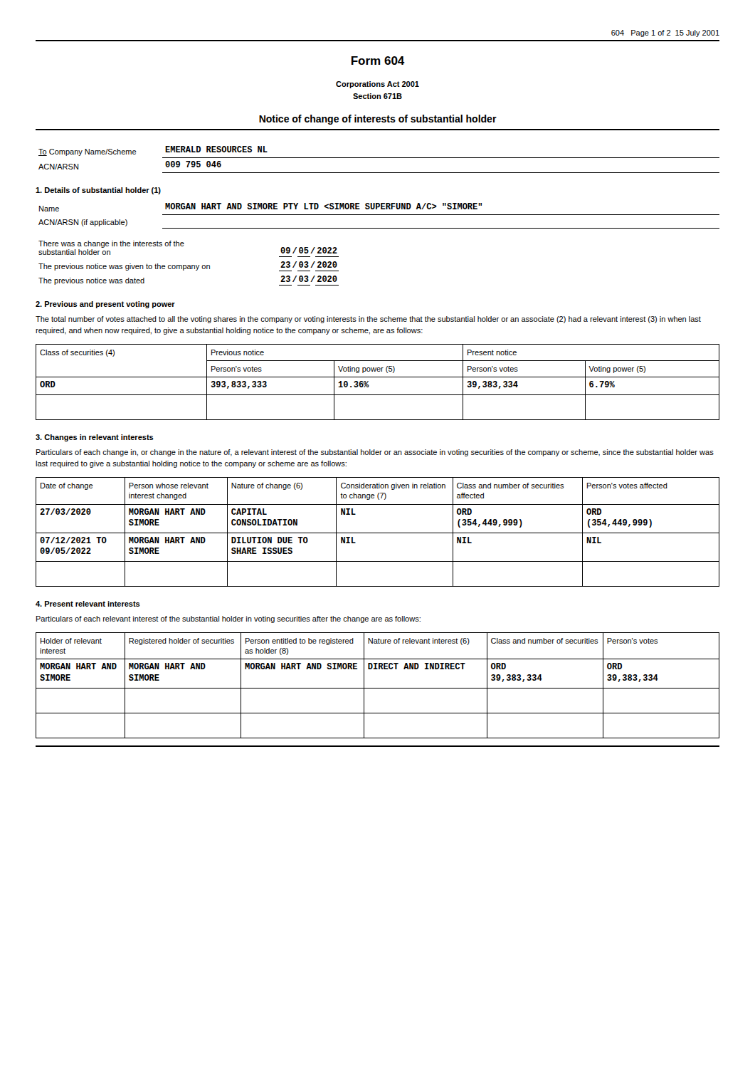604 Page 1 of 2 15 July 2001
Form 604
Corporations Act 2001
Section 671B
Notice of change of interests of substantial holder
| To Company Name/Scheme | EMERALD RESOURCES NL |
| ACN/ARSN | 009 795 046 |
1. Details of substantial holder (1)
| Name | MORGAN HART AND SIMORE PTY LTD <SIMORE SUPERFUND A/C> "SIMORE" |
| ACN/ARSN (if applicable) | |
| There was a change in the interests of the substantial holder on | 09 / 05 / 2022 |
| The previous notice was given to the company on | 23 / 03 / 2020 |
| The previous notice was dated | 23 / 03 / 2020 |
2. Previous and present voting power
The total number of votes attached to all the voting shares in the company or voting interests in the scheme that the substantial holder or an associate (2) had a relevant interest (3) in when last required, and when now required, to give a substantial holding notice to the company or scheme, are as follows:
| Class of securities (4) | Previous notice | Present notice |
| --- | --- | --- |
| Person's votes | Voting power (5) | Person's votes | Voting power (5) |
| ORD | 393,833,333 | 10.36% | 39,383,334 | 6.79% |
3. Changes in relevant interests
Particulars of each change in, or change in the nature of, a relevant interest of the substantial holder or an associate in voting securities of the company or scheme, since the substantial holder was last required to give a substantial holding notice to the company or scheme are as follows:
| Date of change | Person whose relevant interest changed | Nature of change (6) | Consideration given in relation to change (7) | Class and number of securities affected | Person's votes affected |
| --- | --- | --- | --- | --- | --- |
| 27/03/2020 | MORGAN HART AND SIMORE | CAPITAL CONSOLIDATION | NIL | ORD (354,449,999) | ORD (354,449,999) |
| 07/12/2021 TO 09/05/2022 | MORGAN HART AND SIMORE | DILUTION DUE TO SHARE ISSUES | NIL | NIL | NIL |
4. Present relevant interests
Particulars of each relevant interest of the substantial holder in voting securities after the change are as follows:
| Holder of relevant interest | Registered holder of securities | Person entitled to be registered as holder (8) | Nature of relevant interest (6) | Class and number of securities | Person's votes |
| --- | --- | --- | --- | --- | --- |
| MORGAN HART AND SIMORE | MORGAN HART AND SIMORE | MORGAN HART AND SIMORE | DIRECT AND INDIRECT | ORD 39,383,334 | ORD 39,383,334 |